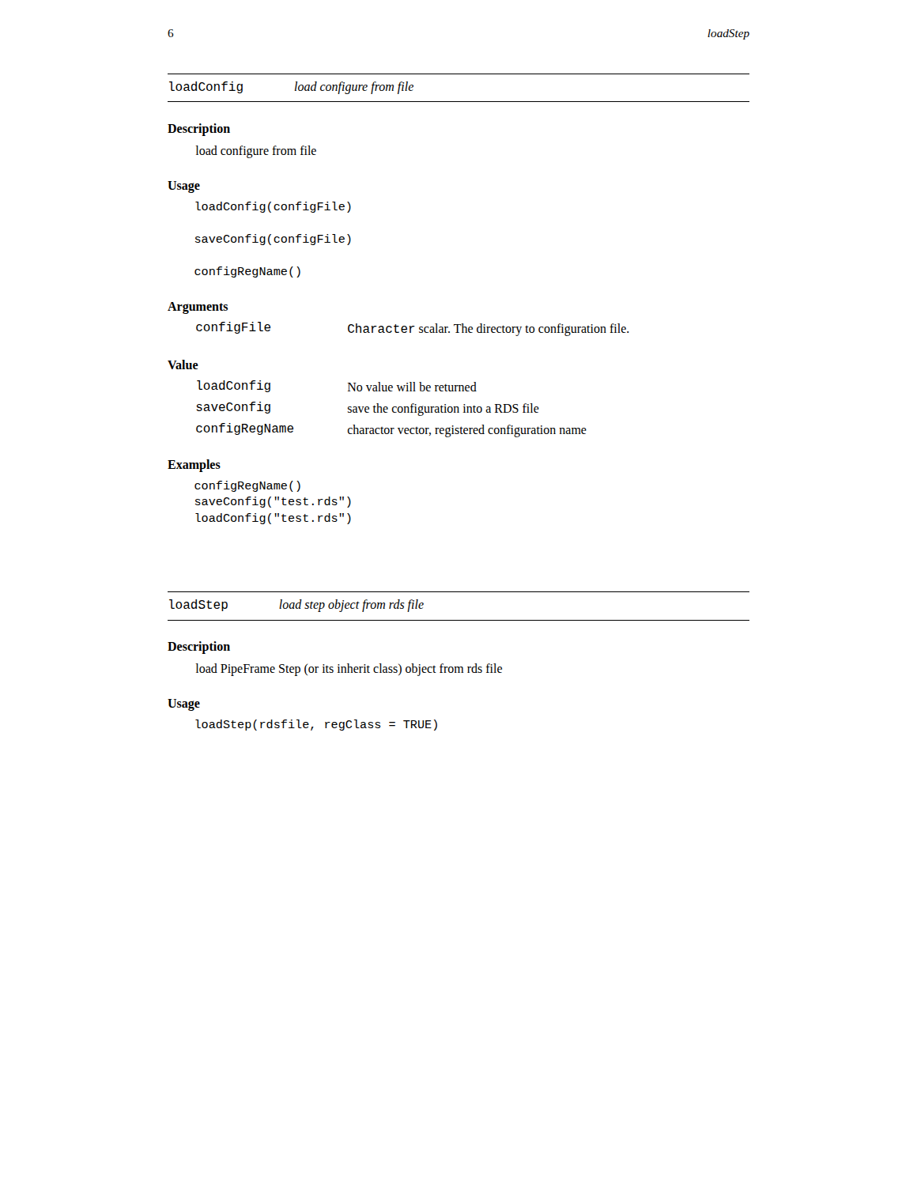6 loadStep
loadConfig load configure from file
Description
load configure from file
Usage
loadConfig(configFile)

saveConfig(configFile)

configRegName()
Arguments
configFile
Character scalar. The directory to configuration file.
Value
loadConfig
No value will be returned
saveConfig
save the configuration into a RDS file
configRegName
charactor vector, registered configuration name
Examples
configRegName()
saveConfig("test.rds")
loadConfig("test.rds")
loadStep load step object from rds file
Description
load PipeFrame Step (or its inherit class) object from rds file
Usage
loadStep(rdsfile, regClass = TRUE)